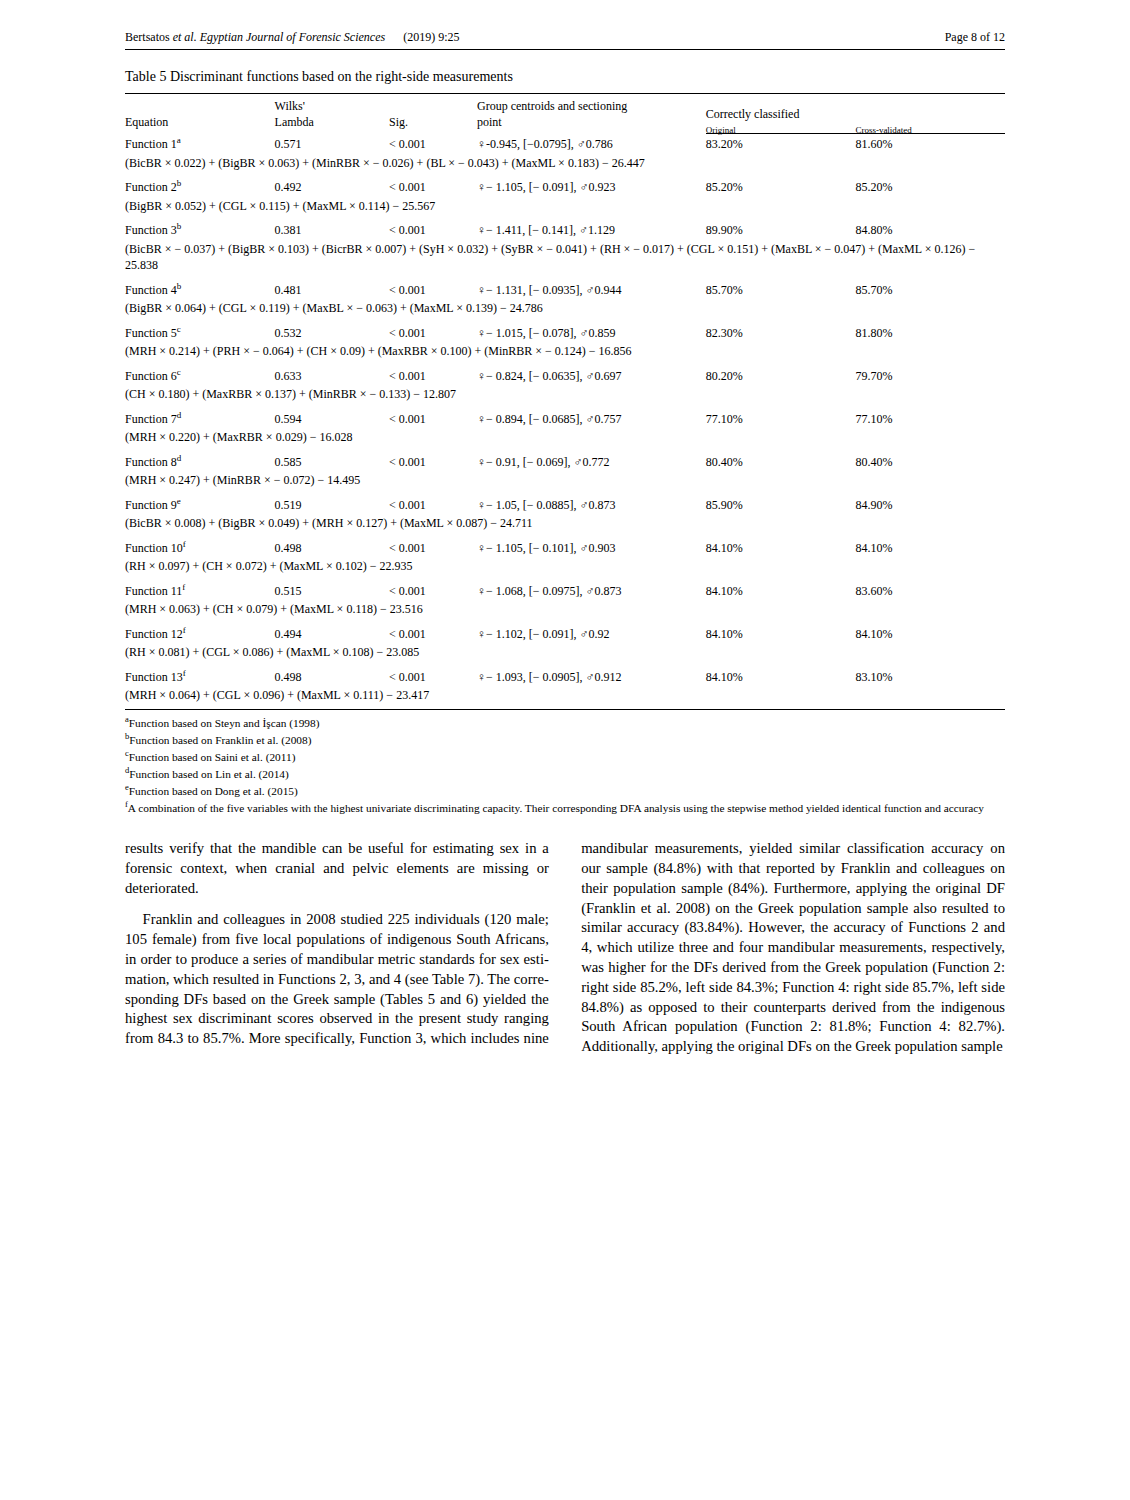Bertsatos et al. Egyptian Journal of Forensic Sciences (2019) 9:25
Page 8 of 12
Table 5 Discriminant functions based on the right-side measurements
| Equation | Wilks' Lambda | Sig. | Group centroids and sectioning point | Correctly classified |
| --- | --- | --- | --- | --- |
| Original | Cross-validated |
| Function 1 a | 0.571 | < 0.001 | -0.945, [−0.0795], 0.786 | 83.20% | 81.60% |
| (BicBR × 0.022) + (BigBR × 0.063) + (MinRBR × − 0.026) + (BL × − 0.043) + (MaxML × 0.183) − 26.447 |
| Function 2 b | 0.492 | < 0.001 | − 1.105, [− 0.091], 0.923 | 85.20% | 85.20% |
| (BigBR × 0.052) + (CGL × 0.115) + (MaxML × 0.114) − 25.567 |
| Function 3 b | 0.381 | < 0.001 | − 1.411, [− 0.141], 1.129 | 89.90% | 84.80% |
| (BicBR × − 0.037) + (BigBR × 0.103) + (BicrBR × 0.007) + (SyH × 0.032) + (SyBR × − 0.041) + (RH × − 0.017) + (CGL × 0.151) + (MaxBL × − 0.047) + (MaxML × 0.126) − 25.838 |
| Function 4 b | 0.481 | < 0.001 | − 1.131, [− 0.0935], 0.944 | 85.70% | 85.70% |
| (BigBR × 0.064) + (CGL × 0.119) + (MaxBL × − 0.063) + (MaxML × 0.139) − 24.786 |
| Function 5 c | 0.532 | < 0.001 | − 1.015, [− 0.078], 0.859 | 82.30% | 81.80% |
| (MRH × 0.214) + (PRH × − 0.064) + (CH × 0.09) + (MaxRBR × 0.100) + (MinRBR × − 0.124) − 16.856 |
| Function 6 c | 0.633 | < 0.001 | − 0.824, [− 0.0635], 0.697 | 80.20% | 79.70% |
| (CH × 0.180) + (MaxRBR × 0.137) + (MinRBR × − 0.133) − 12.807 |
| Function 7 d | 0.594 | < 0.001 | − 0.894, [− 0.0685], 0.757 | 77.10% | 77.10% |
| (MRH × 0.220) + (MaxRBR × 0.029) − 16.028 |
| Function 8 d | 0.585 | < 0.001 | − 0.91, [− 0.069], 0.772 | 80.40% | 80.40% |
| (MRH × 0.247) + (MinRBR × − 0.072) − 14.495 |
| Function 9 e | 0.519 | < 0.001 | − 1.05, [− 0.0885], 0.873 | 85.90% | 84.90% |
| (BicBR × 0.008) + (BigBR × 0.049) + (MRH × 0.127) + (MaxML × 0.087) − 24.711 |
| Function 10 f | 0.498 | < 0.001 | − 1.105, [− 0.101], 0.903 | 84.10% | 84.10% |
| (RH × 0.097) + (CH × 0.072) + (MaxML × 0.102) − 22.935 |
| Function 11 f | 0.515 | < 0.001 | − 1.068, [− 0.0975], 0.873 | 84.10% | 83.60% |
| (MRH × 0.063) + (CH × 0.079) + (MaxML × 0.118) − 23.516 |
| Function 12 f | 0.494 | < 0.001 | − 1.102, [− 0.091], 0.92 | 84.10% | 84.10% |
| (RH × 0.081) + (CGL × 0.086) + (MaxML × 0.108) − 23.085 |
| Function 13 f | 0.498 | < 0.001 | − 1.093, [− 0.0905], 0.912 | 84.10% | 83.10% |
| (MRH × 0.064) + (CGL × 0.096) + (MaxML × 0.111) − 23.417 |
a Function based on Steyn and İşcan (1998)
b Function based on Franklin et al. (2008)
c Function based on Saini et al. (2011)
d Function based on Lin et al. (2014)
e Function based on Dong et al. (2015)
f A combination of the five variables with the highest univariate discriminating capacity. Their corresponding DFA analysis using the stepwise method yielded identical function and accuracy
results verify that the mandible can be useful for estimating sex in a forensic context, when cranial and pelvic elements are missing or deteriorated.
Franklin and colleagues in 2008 studied 225 individuals (120 male; 105 female) from five local populations of indigenous South Africans, in order to produce a series of mandibular metric standards for sex estimation, which resulted in Functions 2, 3, and 4 (see Table 7). The corresponding DFs based on the Greek sample (Tables 5 and 6) yielded the highest sex discriminant scores observed in the present study ranging from 84.3 to 85.7%. More specifically, Function 3, which includes nine mandibular measurements, yielded similar classification accuracy on our sample (84.8%) with that reported by Franklin and colleagues on their population sample (84%). Furthermore, applying the original DF (Franklin et al. 2008) on the Greek population sample also resulted to similar accuracy (83.84%). However, the accuracy of Functions 2 and 4, which utilize three and four mandibular measurements, respectively, was higher for the DFs derived from the Greek population (Function 2: right side 85.2%, left side 84.3%; Function 4: right side 85.7%, left side 84.8%) as opposed to their counterparts derived from the indigenous South African population (Function 2: 81.8%; Function 4: 82.7%). Additionally, applying the original DFs on the Greek population sample